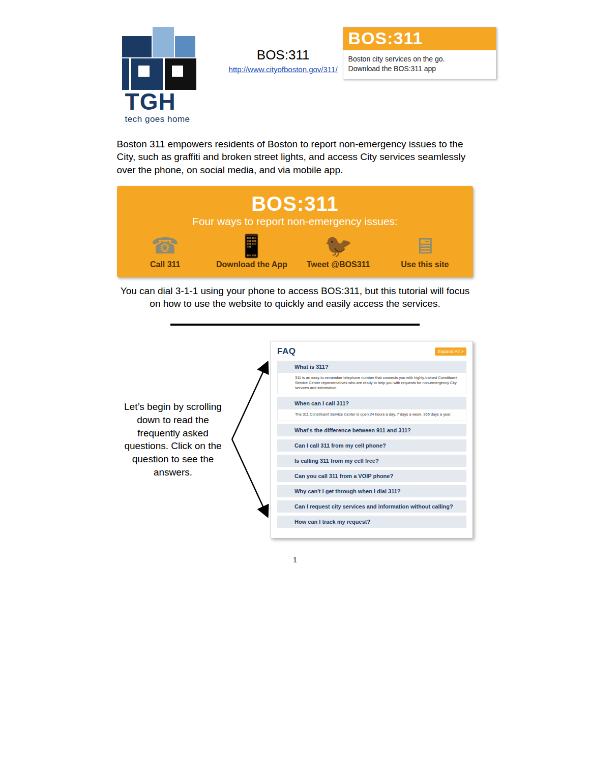TGH
tech goes home
BOS:311
http://www.cityofboston.gov/311/
BOS:311
Boston city services on the go.
Download the BOS:311 app
Boston 311 empowers residents of Boston to report non-emergency issues to the City, such as graffiti and broken street lights, and access City services seamlessly over the phone, on social media, and via mobile app.
BOS:311
Four ways to report non-emergency issues:
☎
Call 311
📱
Download the App
🐦
Tweet @BOS311
🖥
Use this site
You can dial 3-1-1 using your phone to access BOS:311, but this tutorial will focus on how to use the website to quickly and easily access the services.
Let’s begin by scrolling down to read the frequently asked questions. Click on the question to see the answers.
FAQ
Expand All >
What is 311?
311 is an easy-to-remember telephone number that connects you with highly-trained Constituent Service Center representatives who are ready to help you with requests for non-emergency City services and information.
When can I call 311?
The 311 Constituent Service Center is open 24 hours a day, 7 days a week, 365 days a year.
What's the difference between 911 and 311?
Can I call 311 from my cell phone?
Is calling 311 from my cell free?
Can you call 311 from a VOIP phone?
Why can't I get through when I dial 311?
Can I request city services and information without calling?
How can I track my request?
1